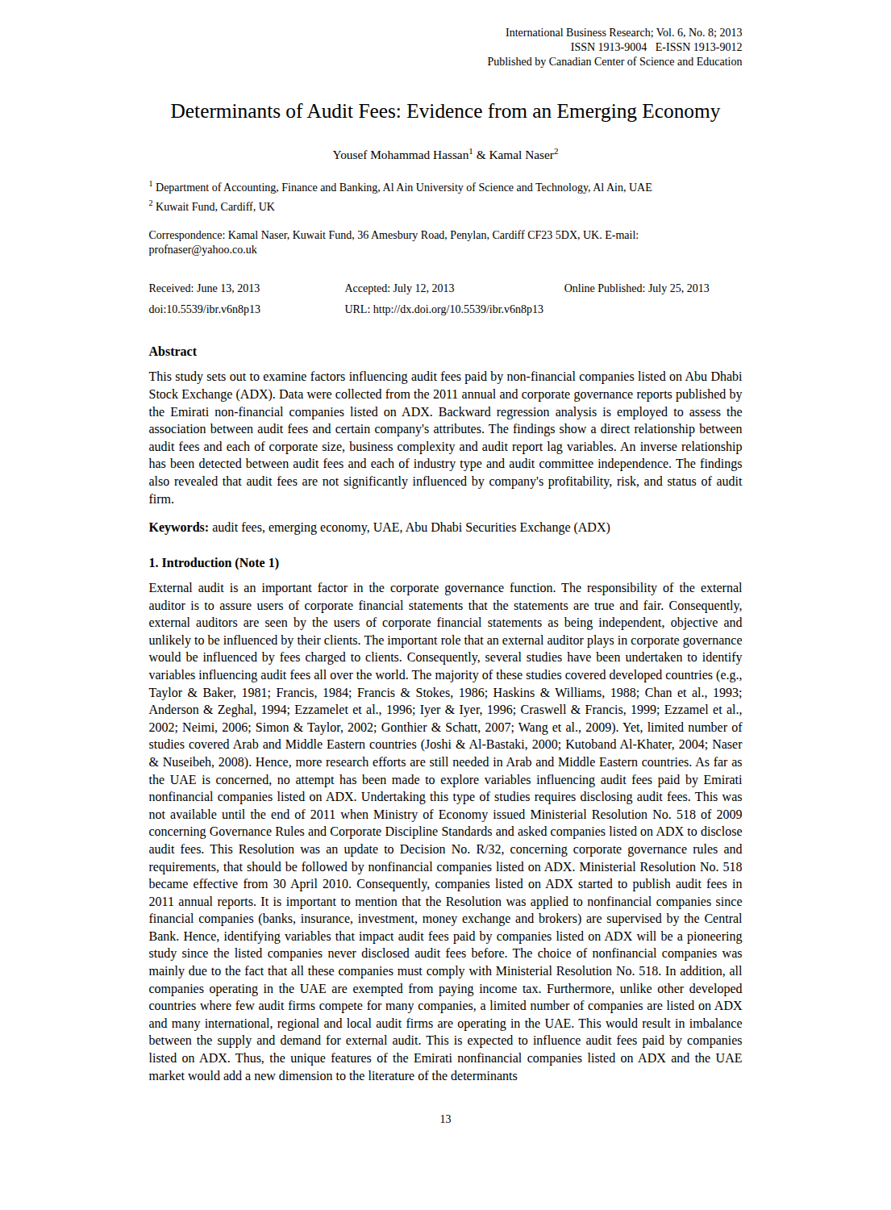International Business Research; Vol. 6, No. 8; 2013
ISSN 1913-9004 E-ISSN 1913-9012
Published by Canadian Center of Science and Education
Determinants of Audit Fees: Evidence from an Emerging Economy
Yousef Mohammad Hassan1 & Kamal Naser2
1 Department of Accounting, Finance and Banking, Al Ain University of Science and Technology, Al Ain, UAE
2 Kuwait Fund, Cardiff, UK
Correspondence: Kamal Naser, Kuwait Fund, 36 Amesbury Road, Penylan, Cardiff CF23 5DX, UK. E-mail: profnaser@yahoo.co.uk
| Received: June 13, 2013 | Accepted: July 12, 2013 | Online Published: July 25, 2013 |
| doi:10.5539/ibr.v6n8p13 | URL: http://dx.doi.org/10.5539/ibr.v6n8p13 |
Abstract
This study sets out to examine factors influencing audit fees paid by non-financial companies listed on Abu Dhabi Stock Exchange (ADX). Data were collected from the 2011 annual and corporate governance reports published by the Emirati non-financial companies listed on ADX. Backward regression analysis is employed to assess the association between audit fees and certain company's attributes. The findings show a direct relationship between audit fees and each of corporate size, business complexity and audit report lag variables. An inverse relationship has been detected between audit fees and each of industry type and audit committee independence. The findings also revealed that audit fees are not significantly influenced by company's profitability, risk, and status of audit firm.
Keywords: audit fees, emerging economy, UAE, Abu Dhabi Securities Exchange (ADX)
1. Introduction (Note 1)
External audit is an important factor in the corporate governance function. The responsibility of the external auditor is to assure users of corporate financial statements that the statements are true and fair. Consequently, external auditors are seen by the users of corporate financial statements as being independent, objective and unlikely to be influenced by their clients. The important role that an external auditor plays in corporate governance would be influenced by fees charged to clients. Consequently, several studies have been undertaken to identify variables influencing audit fees all over the world. The majority of these studies covered developed countries (e.g., Taylor & Baker, 1981; Francis, 1984; Francis & Stokes, 1986; Haskins & Williams, 1988; Chan et al., 1993; Anderson & Zeghal, 1994; Ezzamelet et al., 1996; Iyer & Iyer, 1996; Craswell & Francis, 1999; Ezzamel et al., 2002; Neimi, 2006; Simon & Taylor, 2002; Gonthier & Schatt, 2007; Wang et al., 2009). Yet, limited number of studies covered Arab and Middle Eastern countries (Joshi & Al-Bastaki, 2000; Kutoband Al-Khater, 2004; Naser & Nuseibeh, 2008). Hence, more research efforts are still needed in Arab and Middle Eastern countries. As far as the UAE is concerned, no attempt has been made to explore variables influencing audit fees paid by Emirati nonfinancial companies listed on ADX. Undertaking this type of studies requires disclosing audit fees. This was not available until the end of 2011 when Ministry of Economy issued Ministerial Resolution No. 518 of 2009 concerning Governance Rules and Corporate Discipline Standards and asked companies listed on ADX to disclose audit fees. This Resolution was an update to Decision No. R/32, concerning corporate governance rules and requirements, that should be followed by nonfinancial companies listed on ADX. Ministerial Resolution No. 518 became effective from 30 April 2010. Consequently, companies listed on ADX started to publish audit fees in 2011 annual reports. It is important to mention that the Resolution was applied to nonfinancial companies since financial companies (banks, insurance, investment, money exchange and brokers) are supervised by the Central Bank. Hence, identifying variables that impact audit fees paid by companies listed on ADX will be a pioneering study since the listed companies never disclosed audit fees before. The choice of nonfinancial companies was mainly due to the fact that all these companies must comply with Ministerial Resolution No. 518. In addition, all companies operating in the UAE are exempted from paying income tax. Furthermore, unlike other developed countries where few audit firms compete for many companies, a limited number of companies are listed on ADX and many international, regional and local audit firms are operating in the UAE. This would result in imbalance between the supply and demand for external audit. This is expected to influence audit fees paid by companies listed on ADX. Thus, the unique features of the Emirati nonfinancial companies listed on ADX and the UAE market would add a new dimension to the literature of the determinants
13